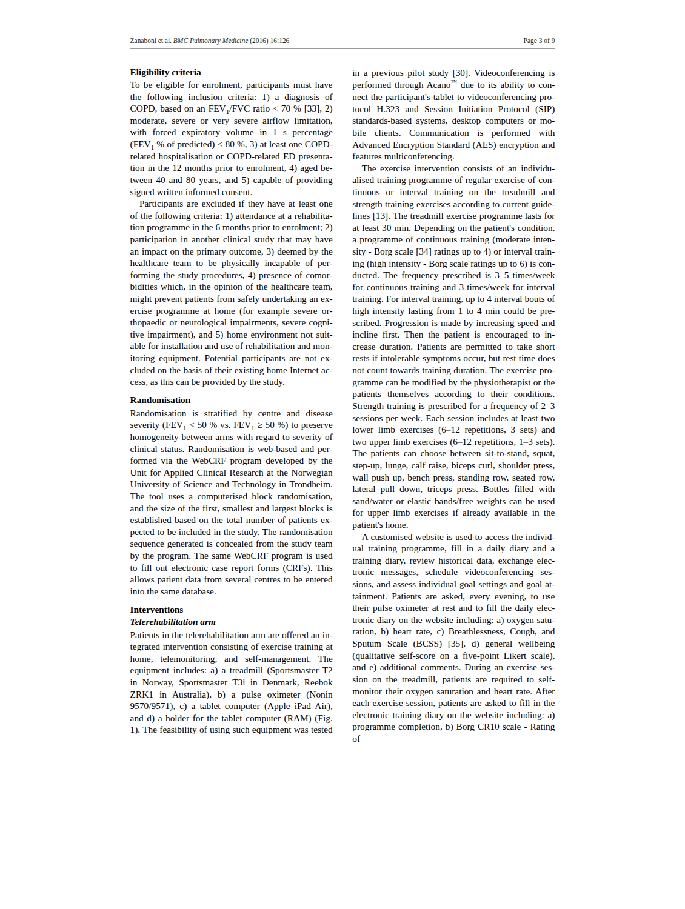Zanaboni et al. BMC Pulmonary Medicine (2016) 16:126
Page 3 of 9
Eligibility criteria
To be eligible for enrolment, participants must have the following inclusion criteria: 1) a diagnosis of COPD, based on an FEV1/FVC ratio < 70 % [33], 2) moderate, severe or very severe airflow limitation, with forced expiratory volume in 1 s percentage (FEV1 % of predicted) < 80 %, 3) at least one COPD-related hospitalisation or COPD-related ED presentation in the 12 months prior to enrolment, 4) aged between 40 and 80 years, and 5) capable of providing signed written informed consent.
Participants are excluded if they have at least one of the following criteria: 1) attendance at a rehabilitation programme in the 6 months prior to enrolment; 2) participation in another clinical study that may have an impact on the primary outcome, 3) deemed by the healthcare team to be physically incapable of performing the study procedures, 4) presence of comorbidities which, in the opinion of the healthcare team, might prevent patients from safely undertaking an exercise programme at home (for example severe orthopaedic or neurological impairments, severe cognitive impairment), and 5) home environment not suitable for installation and use of rehabilitation and monitoring equipment. Potential participants are not excluded on the basis of their existing home Internet access, as this can be provided by the study.
Randomisation
Randomisation is stratified by centre and disease severity (FEV1 < 50 % vs. FEV1 ≥ 50 %) to preserve homogeneity between arms with regard to severity of clinical status. Randomisation is web-based and performed via the WebCRF program developed by the Unit for Applied Clinical Research at the Norwegian University of Science and Technology in Trondheim. The tool uses a computerised block randomisation, and the size of the first, smallest and largest blocks is established based on the total number of patients expected to be included in the study. The randomisation sequence generated is concealed from the study team by the program. The same WebCRF program is used to fill out electronic case report forms (CRFs). This allows patient data from several centres to be entered into the same database.
Interventions
Telerehabilitation arm
Patients in the telerehabilitation arm are offered an integrated intervention consisting of exercise training at home, telemonitoring, and self-management. The equipment includes: a) a treadmill (Sportsmaster T2 in Norway, Sportsmaster T3i in Denmark, Reebok ZRK1 in Australia), b) a pulse oximeter (Nonin 9570/9571), c) a tablet computer (Apple iPad Air), and d) a holder for the tablet computer (RAM) (Fig. 1). The feasibility of using such equipment was tested in a previous pilot study [30]. Videoconferencing is performed through Acano™ due to its ability to connect the participant's tablet to videoconferencing protocol H.323 and Session Initiation Protocol (SIP) standards-based systems, desktop computers or mobile clients. Communication is performed with Advanced Encryption Standard (AES) encryption and features multiconferencing.
The exercise intervention consists of an individualised training programme of regular exercise of continuous or interval training on the treadmill and strength training exercises according to current guidelines [13]. The treadmill exercise programme lasts for at least 30 min. Depending on the patient's condition, a programme of continuous training (moderate intensity - Borg scale [34] ratings up to 4) or interval training (high intensity - Borg scale ratings up to 6) is conducted. The frequency prescribed is 3–5 times/week for continuous training and 3 times/week for interval training. For interval training, up to 4 interval bouts of high intensity lasting from 1 to 4 min could be prescribed. Progression is made by increasing speed and incline first. Then the patient is encouraged to increase duration. Patients are permitted to take short rests if intolerable symptoms occur, but rest time does not count towards training duration. The exercise programme can be modified by the physiotherapist or the patients themselves according to their conditions. Strength training is prescribed for a frequency of 2–3 sessions per week. Each session includes at least two lower limb exercises (6–12 repetitions, 3 sets) and two upper limb exercises (6–12 repetitions, 1–3 sets). The patients can choose between sit-to-stand, squat, step-up, lunge, calf raise, biceps curl, shoulder press, wall push up, bench press, standing row, seated row, lateral pull down, triceps press. Bottles filled with sand/water or elastic bands/free weights can be used for upper limb exercises if already available in the patient's home.
A customised website is used to access the individual training programme, fill in a daily diary and a training diary, review historical data, exchange electronic messages, schedule videoconferencing sessions, and assess individual goal settings and goal attainment. Patients are asked, every evening, to use their pulse oximeter at rest and to fill the daily electronic diary on the website including: a) oxygen saturation, b) heart rate, c) Breathlessness, Cough, and Sputum Scale (BCSS) [35], d) general wellbeing (qualitative self-score on a five-point Likert scale), and e) additional comments. During an exercise session on the treadmill, patients are required to self-monitor their oxygen saturation and heart rate. After each exercise session, patients are asked to fill in the electronic training diary on the website including: a) programme completion, b) Borg CR10 scale - Rating of